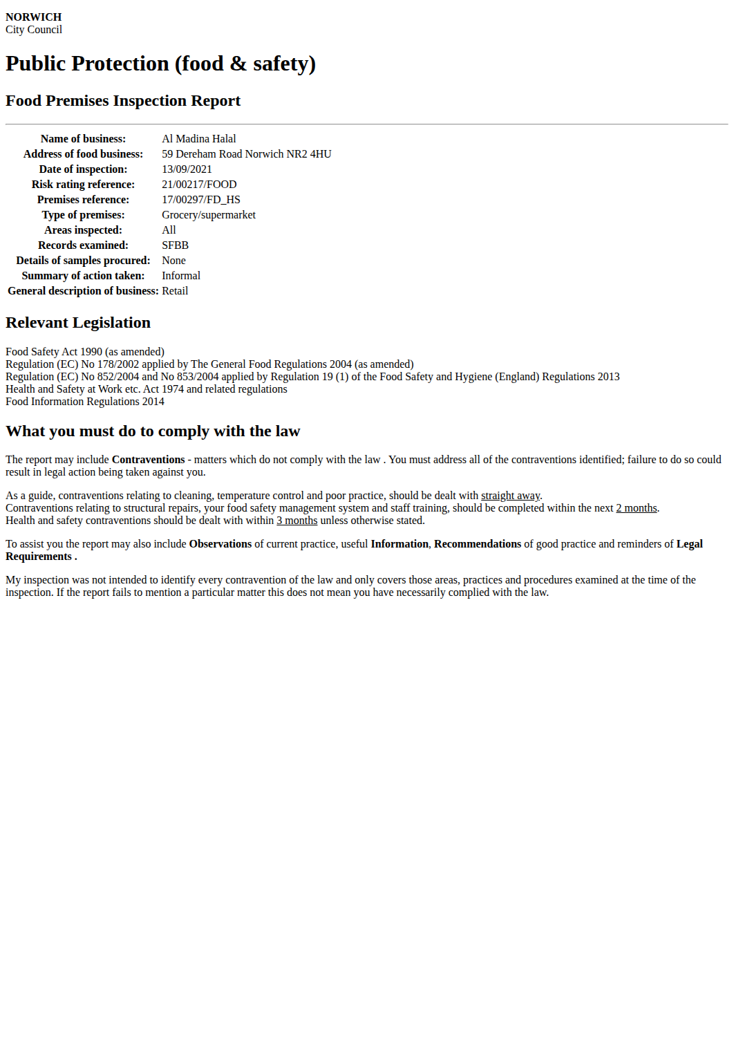NORWICH
City Council
Public Protection (food & safety)
Food Premises Inspection Report
| Name of business: | Al Madina Halal |
| Address of food business: | 59 Dereham Road Norwich NR2 4HU |
| Date of inspection: | 13/09/2021 |
| Risk rating reference: | 21/00217/FOOD |
| Premises reference: | 17/00297/FD_HS |
| Type of premises: | Grocery/supermarket |
| Areas inspected: | All |
| Records examined: | SFBB |
| Details of samples procured: | None |
| Summary of action taken: | Informal |
| General description of business: | Retail |
Relevant Legislation
Food Safety Act 1990 (as amended)
Regulation (EC) No 178/2002 applied by The General Food Regulations 2004 (as amended)
Regulation (EC) No 852/2004 and No 853/2004 applied by Regulation 19 (1) of the Food Safety and Hygiene (England) Regulations 2013
Health and Safety at Work etc. Act 1974 and related regulations
Food Information Regulations 2014
What you must do to comply with the law
The report may include Contraventions - matters which do not comply with the law . You must address all of the contraventions identified; failure to do so could result in legal action being taken against you.
As a guide, contraventions relating to cleaning, temperature control and poor practice, should be dealt with straight away.
Contraventions relating to structural repairs, your food safety management system and staff training, should be completed within the next 2 months.
Health and safety contraventions should be dealt with within 3 months unless otherwise stated.
To assist you the report may also include Observations of current practice, useful Information, Recommendations of good practice and reminders of Legal Requirements .
My inspection was not intended to identify every contravention of the law and only covers those areas, practices and procedures examined at the time of the inspection. If the report fails to mention a particular matter this does not mean you have necessarily complied with the law.